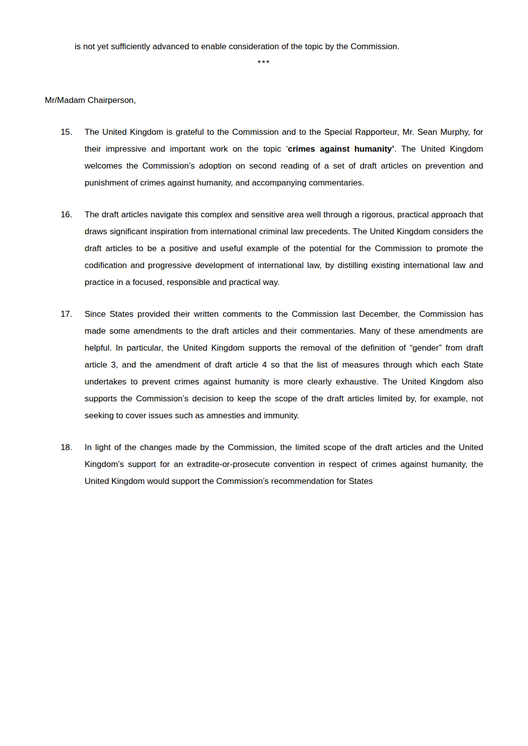is not yet sufficiently advanced to enable consideration of the topic by the Commission.
***
Mr/Madam Chairperson,
The United Kingdom is grateful to the Commission and to the Special Rapporteur, Mr. Sean Murphy, for their impressive and important work on the topic ‘crimes against humanity’. The United Kingdom welcomes the Commission’s adoption on second reading of a set of draft articles on prevention and punishment of crimes against humanity, and accompanying commentaries.
The draft articles navigate this complex and sensitive area well through a rigorous, practical approach that draws significant inspiration from international criminal law precedents. The United Kingdom considers the draft articles to be a positive and useful example of the potential for the Commission to promote the codification and progressive development of international law, by distilling existing international law and practice in a focused, responsible and practical way.
Since States provided their written comments to the Commission last December, the Commission has made some amendments to the draft articles and their commentaries. Many of these amendments are helpful. In particular, the United Kingdom supports the removal of the definition of “gender” from draft article 3, and the amendment of draft article 4 so that the list of measures through which each State undertakes to prevent crimes against humanity is more clearly exhaustive. The United Kingdom also supports the Commission’s decision to keep the scope of the draft articles limited by, for example, not seeking to cover issues such as amnesties and immunity.
In light of the changes made by the Commission, the limited scope of the draft articles and the United Kingdom’s support for an extradite-or-prosecute convention in respect of crimes against humanity, the United Kingdom would support the Commission’s recommendation for States